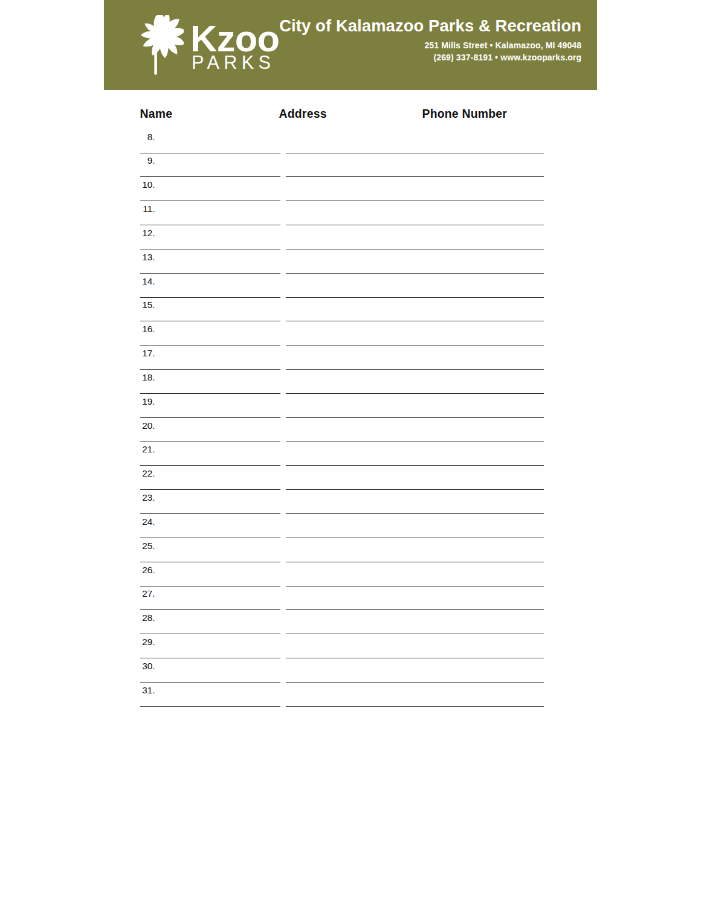Kzoo PARKS
City of Kalamazoo Parks & Recreation
251 Mills Street • Kalamazoo, MI 49048
(269) 337-8191 • www.kzooparks.org
| Name | Address | Phone Number |
| --- | --- | --- |
| 8. | | |
| 9. | | |
| 10. | | |
| 11. | | |
| 12. | | |
| 13. | | |
| 14. | | |
| 15. | | |
| 16. | | |
| 17. | | |
| 18. | | |
| 19. | | |
| 20. | | |
| 21. | | |
| 22. | | |
| 23. | | |
| 24. | | |
| 25. | | |
| 26. | | |
| 27. | | |
| 28. | | |
| 29. | | |
| 30. | | |
| 31. | | |